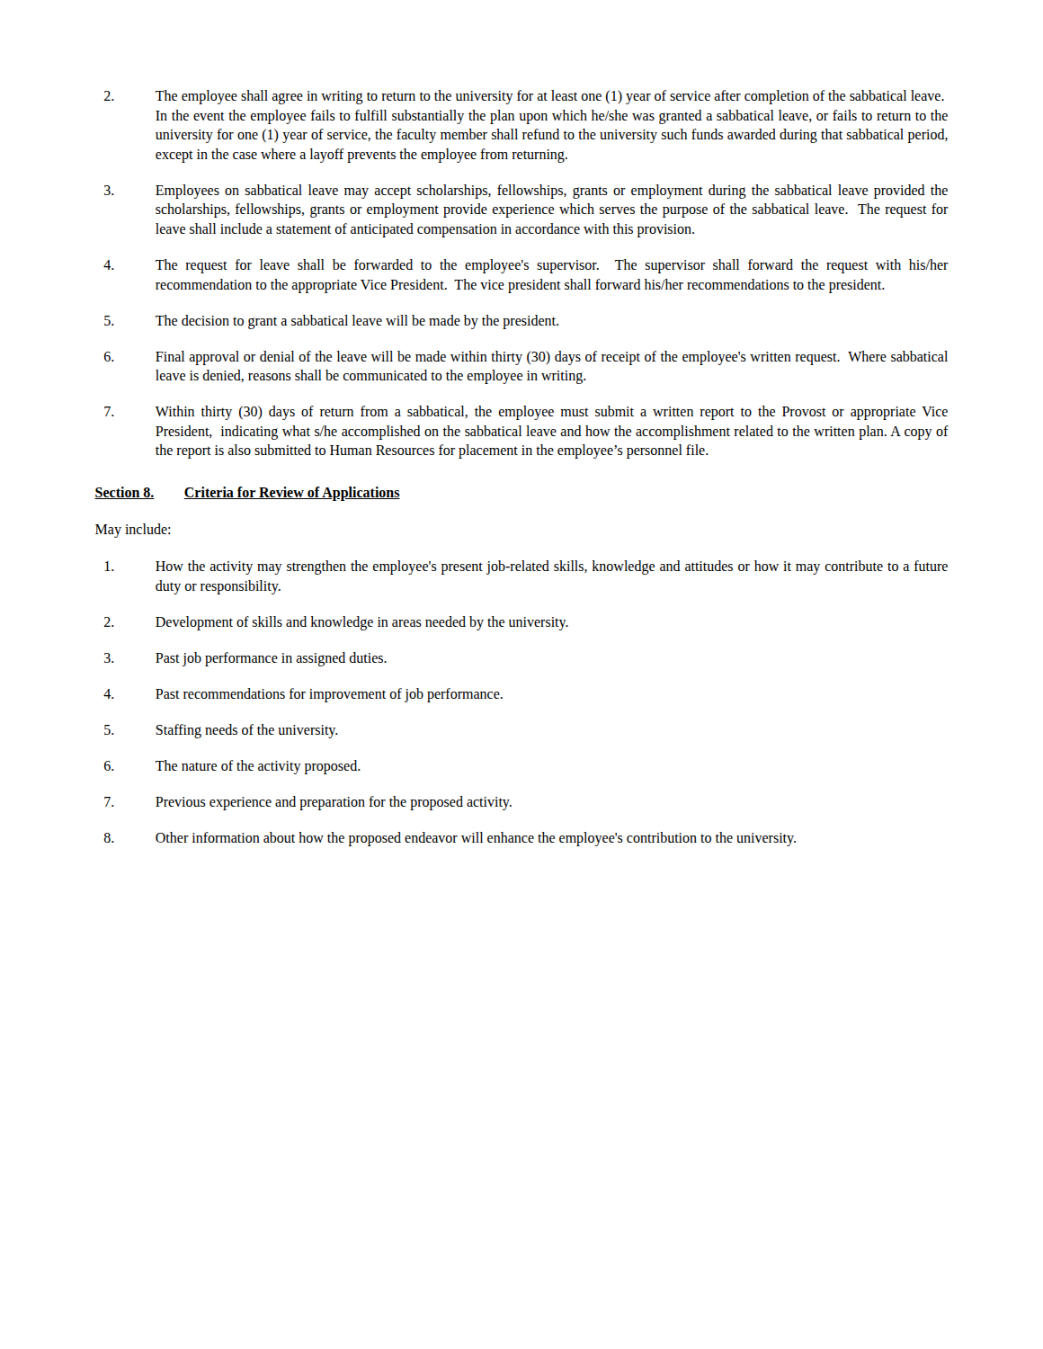The employee shall agree in writing to return to the university for at least one (1) year of service after completion of the sabbatical leave. In the event the employee fails to fulfill substantially the plan upon which he/she was granted a sabbatical leave, or fails to return to the university for one (1) year of service, the faculty member shall refund to the university such funds awarded during that sabbatical period, except in the case where a layoff prevents the employee from returning.
Employees on sabbatical leave may accept scholarships, fellowships, grants or employment during the sabbatical leave provided the scholarships, fellowships, grants or employment provide experience which serves the purpose of the sabbatical leave. The request for leave shall include a statement of anticipated compensation in accordance with this provision.
The request for leave shall be forwarded to the employee's supervisor. The supervisor shall forward the request with his/her recommendation to the appropriate Vice President. The vice president shall forward his/her recommendations to the president.
The decision to grant a sabbatical leave will be made by the president.
Final approval or denial of the leave will be made within thirty (30) days of receipt of the employee's written request. Where sabbatical leave is denied, reasons shall be communicated to the employee in writing.
Within thirty (30) days of return from a sabbatical, the employee must submit a written report to the Provost or appropriate Vice President, indicating what s/he accomplished on the sabbatical leave and how the accomplishment related to the written plan. A copy of the report is also submitted to Human Resources for placement in the employee’s personnel file.
Section 8. Criteria for Review of Applications
May include:
How the activity may strengthen the employee's present job-related skills, knowledge and attitudes or how it may contribute to a future duty or responsibility.
Development of skills and knowledge in areas needed by the university.
Past job performance in assigned duties.
Past recommendations for improvement of job performance.
Staffing needs of the university.
The nature of the activity proposed.
Previous experience and preparation for the proposed activity.
Other information about how the proposed endeavor will enhance the employee's contribution to the university.